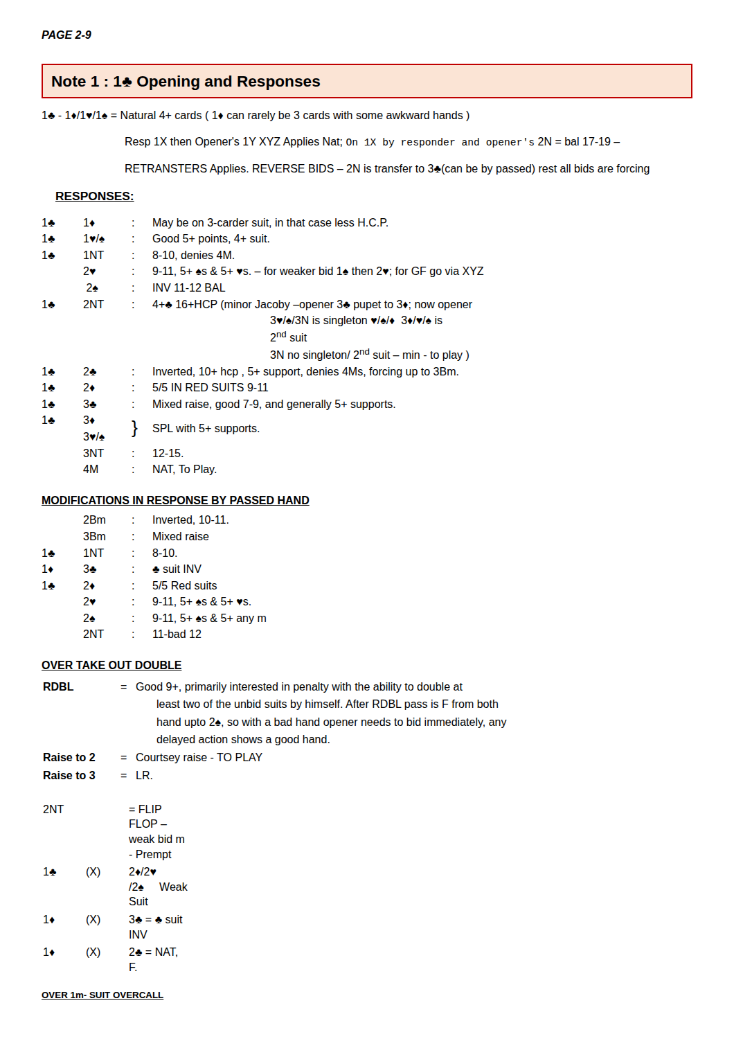PAGE 2-9
Note 1 : 1♣ Opening and Responses
1♣ - 1♦/1♥/1♠ = Natural 4+ cards ( 1♦ can rarely be 3 cards with some awkward hands )
Resp 1X then Opener's 1Y XYZ Applies Nat; On 1X by responder and opener's 2N = bal 17-19 –
RETRANSTERS Applies. REVERSE BIDS – 2N is transfer to 3♣(can be by passed) rest all bids are forcing
RESPONSES:
| 1♣ | 1♦ | : | May be on 3-carder suit, in that case less H.C.P. |
| 1♣ | 1♥/♠ | : | Good 5+ points, 4+ suit. |
| 1♣ | 1NT | : | 8-10, denies 4M. |
| | 2♥ | : | 9-11, 5+ ♠s & 5+ ♥s. – for weaker bid 1♠ then 2♥; for GF go via XYZ |
| | 2♠ | : | INV 11-12 BAL |
| 1♣ | 2NT | : | 4+♣ 16+HCP (minor Jacoby –opener 3♣ pupet to 3♦; now opener |
| 3♥/♠/3N is singleton ♥/♠/♦ 3♦/♥/♠ is 2 nd suit 3N no singleton/ 2 nd suit – min - to play ) |
| 1♣ | 2♣ | : | Inverted, 10+ hcp , 5+ support, denies 4Ms, forcing up to 3Bm. |
| 1♣ | 2♦ | : | 5/5 IN RED SUITS 9-11 |
| 1♣ | 3♣ | : | Mixed raise, good 7-9, and generally 5+ supports. |
| 1♣ | 3♦ | } | SPL with 5+ supports. |
| | 3♥/♠ |
| | 3NT | : | 12-15. |
| | 4M | : | NAT, To Play. |
MODIFICATIONS IN RESPONSE BY PASSED HAND
| | 2Bm | : | Inverted, 10-11. |
| | 3Bm | : | Mixed raise |
| 1♣ | 1NT | : | 8-10. |
| 1♦ | 3♣ | : | ♣ suit INV |
| 1♣ | 2♦ | : | 5/5 Red suits |
| | 2♥ | : | 9-11, 5+ ♠s & 5+ ♥s. |
| | 2♠ | : | 9-11, 5+ ♠s & 5+ any m |
| | 2NT | : | 11-bad 12 |
OVER TAKE OUT DOUBLE
| RDBL | = | Good 9+, primarily interested in penalty with the ability to double at |
| | | least two of the unbid suits by himself. After RDBL pass is F from both |
| | | hand upto 2♠, so with a bad hand opener needs to bid immediately, any |
| | | delayed action shows a good hand. |
| Raise to 2 | = | Courtsey raise - TO PLAY |
| Raise to 3 | = | LR. |
| 2NT | | = FLIP FLOP – weak bid m - Prempt |
| 1♣ | (X) | 2♦/2♥ /2♠ Weak Suit |
| 1♦ | (X) | 3♣ = ♣ suit INV |
| 1♦ | (X) | 2♣ = NAT, F. |
OVER 1m- SUIT OVERCALL